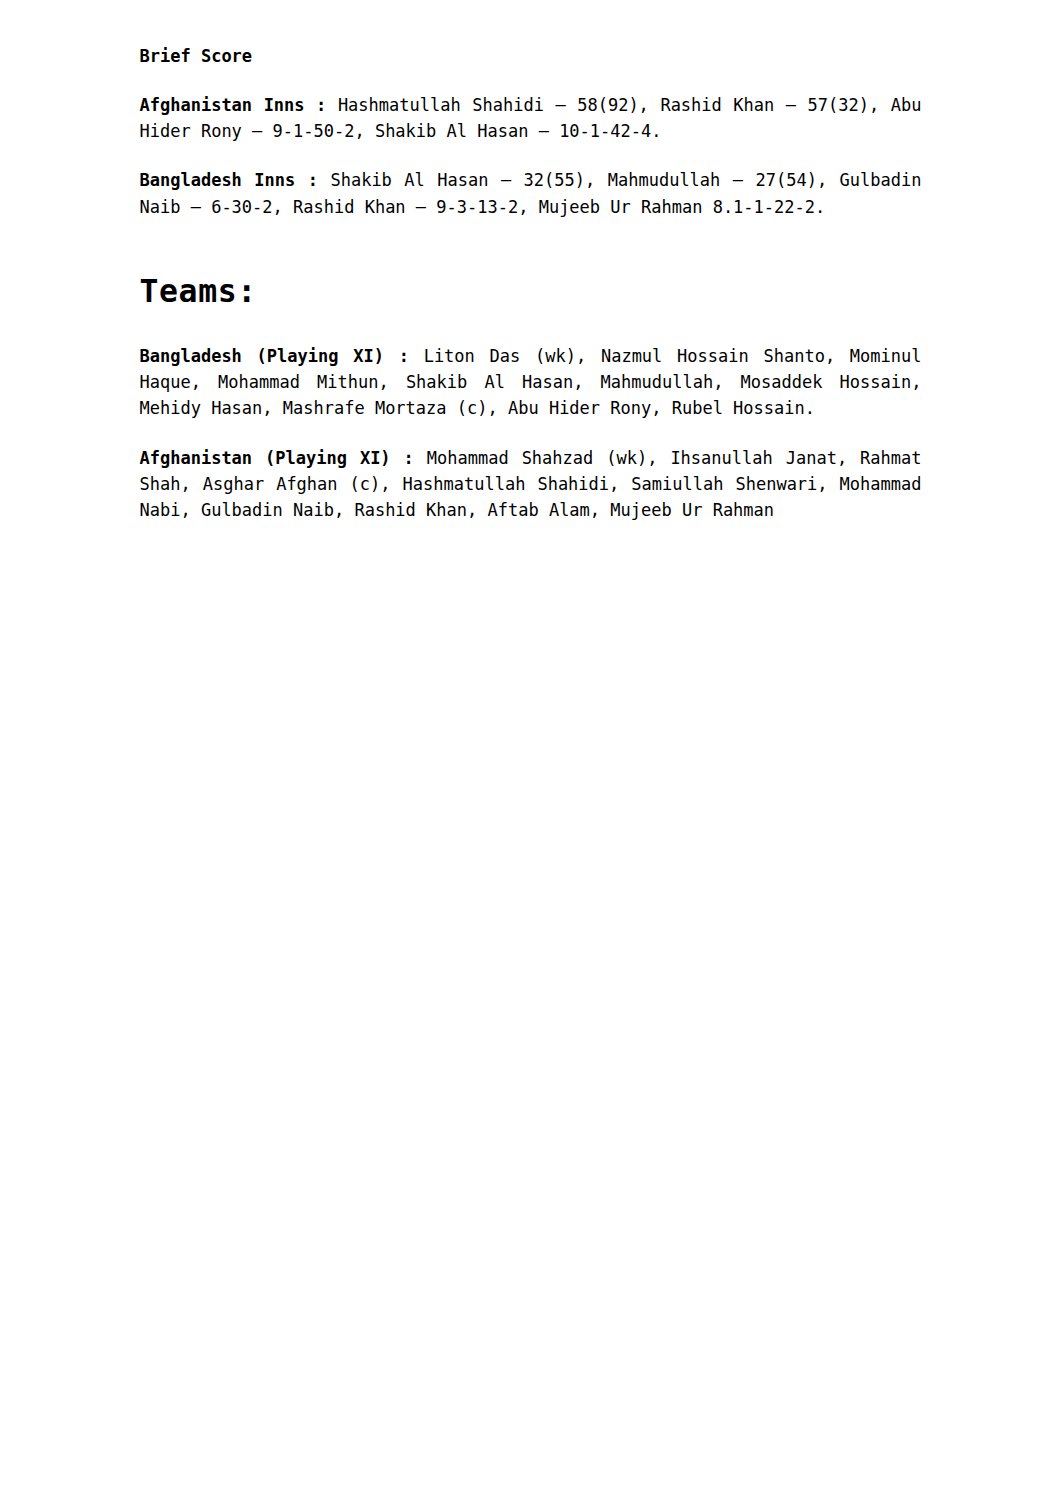Brief Score
Afghanistan Inns : Hashmatullah Shahidi – 58(92), Rashid Khan – 57(32), Abu Hider Rony – 9-1-50-2, Shakib Al Hasan – 10-1-42-4.
Bangladesh Inns : Shakib Al Hasan – 32(55), Mahmudullah – 27(54), Gulbadin Naib – 6-30-2, Rashid Khan – 9-3-13-2, Mujeeb Ur Rahman 8.1-1-22-2.
Teams:
Bangladesh (Playing XI) : Liton Das (wk), Nazmul Hossain Shanto, Mominul Haque, Mohammad Mithun, Shakib Al Hasan, Mahmudullah, Mosaddek Hossain, Mehidy Hasan, Mashrafe Mortaza (c), Abu Hider Rony, Rubel Hossain.
Afghanistan (Playing XI) : Mohammad Shahzad (wk), Ihsanullah Janat, Rahmat Shah, Asghar Afghan (c), Hashmatullah Shahidi, Samiullah Shenwari, Mohammad Nabi, Gulbadin Naib, Rashid Khan, Aftab Alam, Mujeeb Ur Rahman